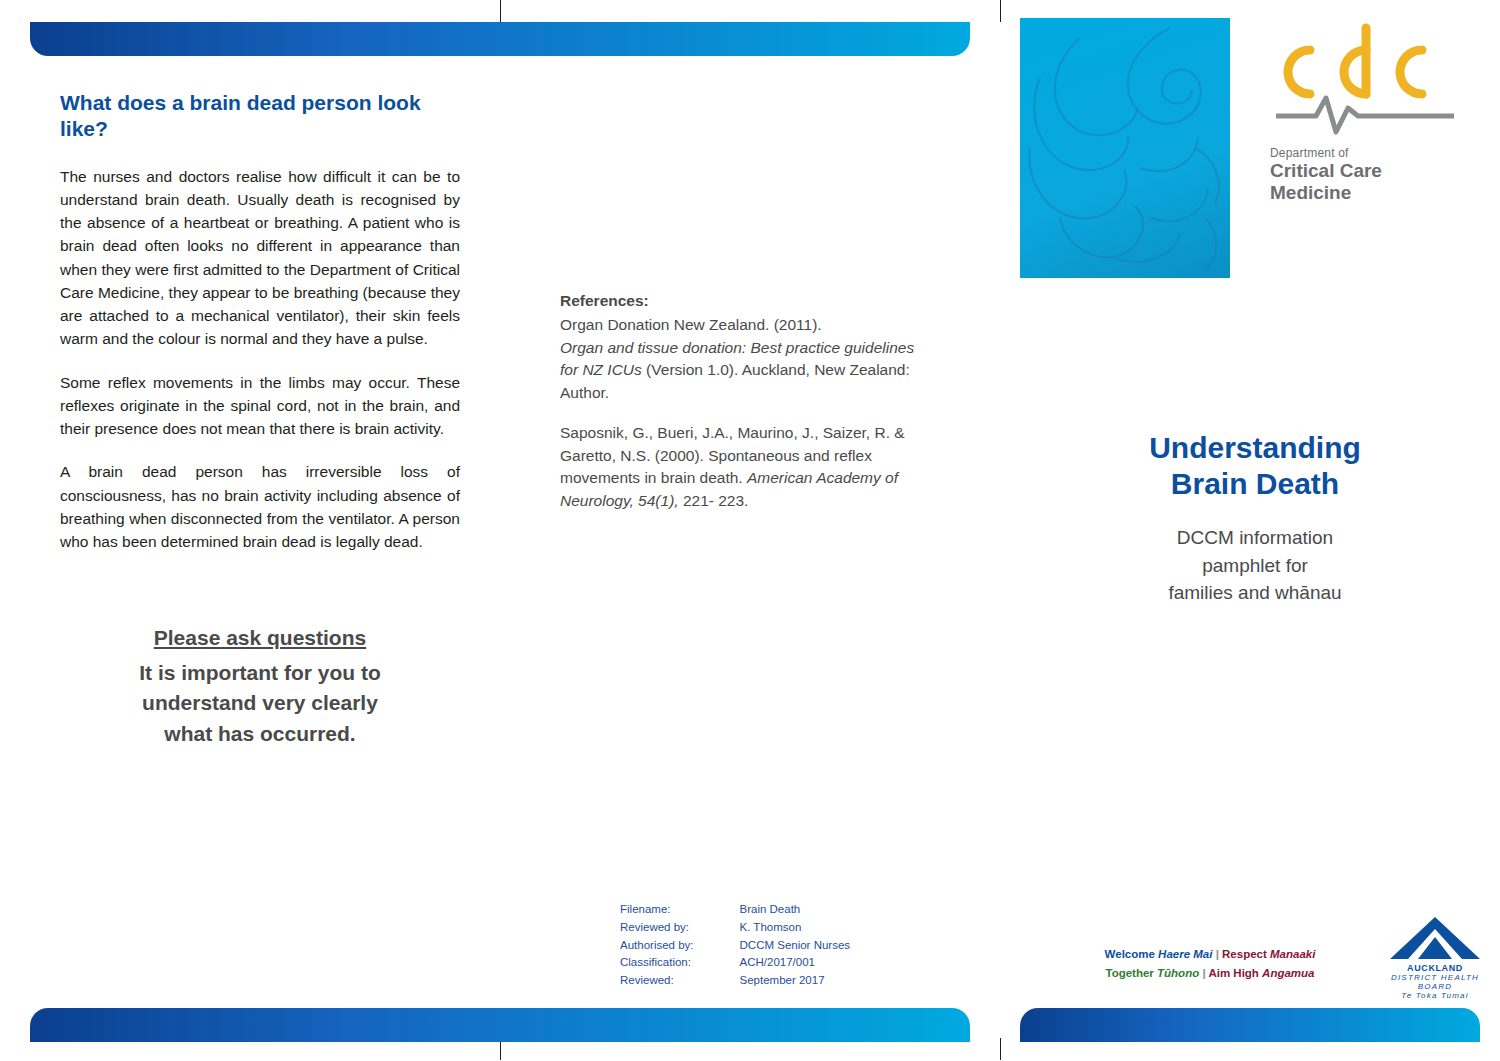What does a brain dead person look like?
The nurses and doctors realise how difficult it can be to understand brain death. Usually death is recognised by the absence of a heartbeat or breathing. A patient who is brain dead often looks no different in appearance than when they were first admitted to the Department of Critical Care Medicine, they appear to be breathing (because they are attached to a mechanical ventilator), their skin feels warm and the colour is normal and they have a pulse.
Some reflex movements in the limbs may occur. These reflexes originate in the spinal cord, not in the brain, and their presence does not mean that there is brain activity.
A brain dead person has irreversible loss of consciousness, has no brain activity including absence of breathing when disconnected from the ventilator. A person who has been determined brain dead is legally dead.
Please ask questions It is important for you to
understand very clearly
what has occurred.
References:
Organ Donation New Zealand. (2011).
Organ and tissue donation: Best practice guidelines for NZ ICUs (Version 1.0). Auckland, New Zealand: Author.
Saposnik, G., Bueri, J.A., Maurino, J., Saizer, R. & Garetto, N.S. (2000). Spontaneous and reflex movements in brain death. American Academy of Neurology, 54(1), 221- 223.
| Filename: | Brain Death |
| Reviewed by: | K. Thomson |
| Authorised by: | DCCM Senior Nurses |
| Classification: | ACH/2017/001 |
| Reviewed: | September 2017 |
Department of
Critical Care
Medicine
Understanding
Brain Death
DCCM information
pamphlet for
families and whānau
Welcome Haere Mai | Respect Manaaki
Together Tūhono | Aim High Angamua
AUCKLAND
DISTRICT HEALTH BOARD
Te Toka Tumai